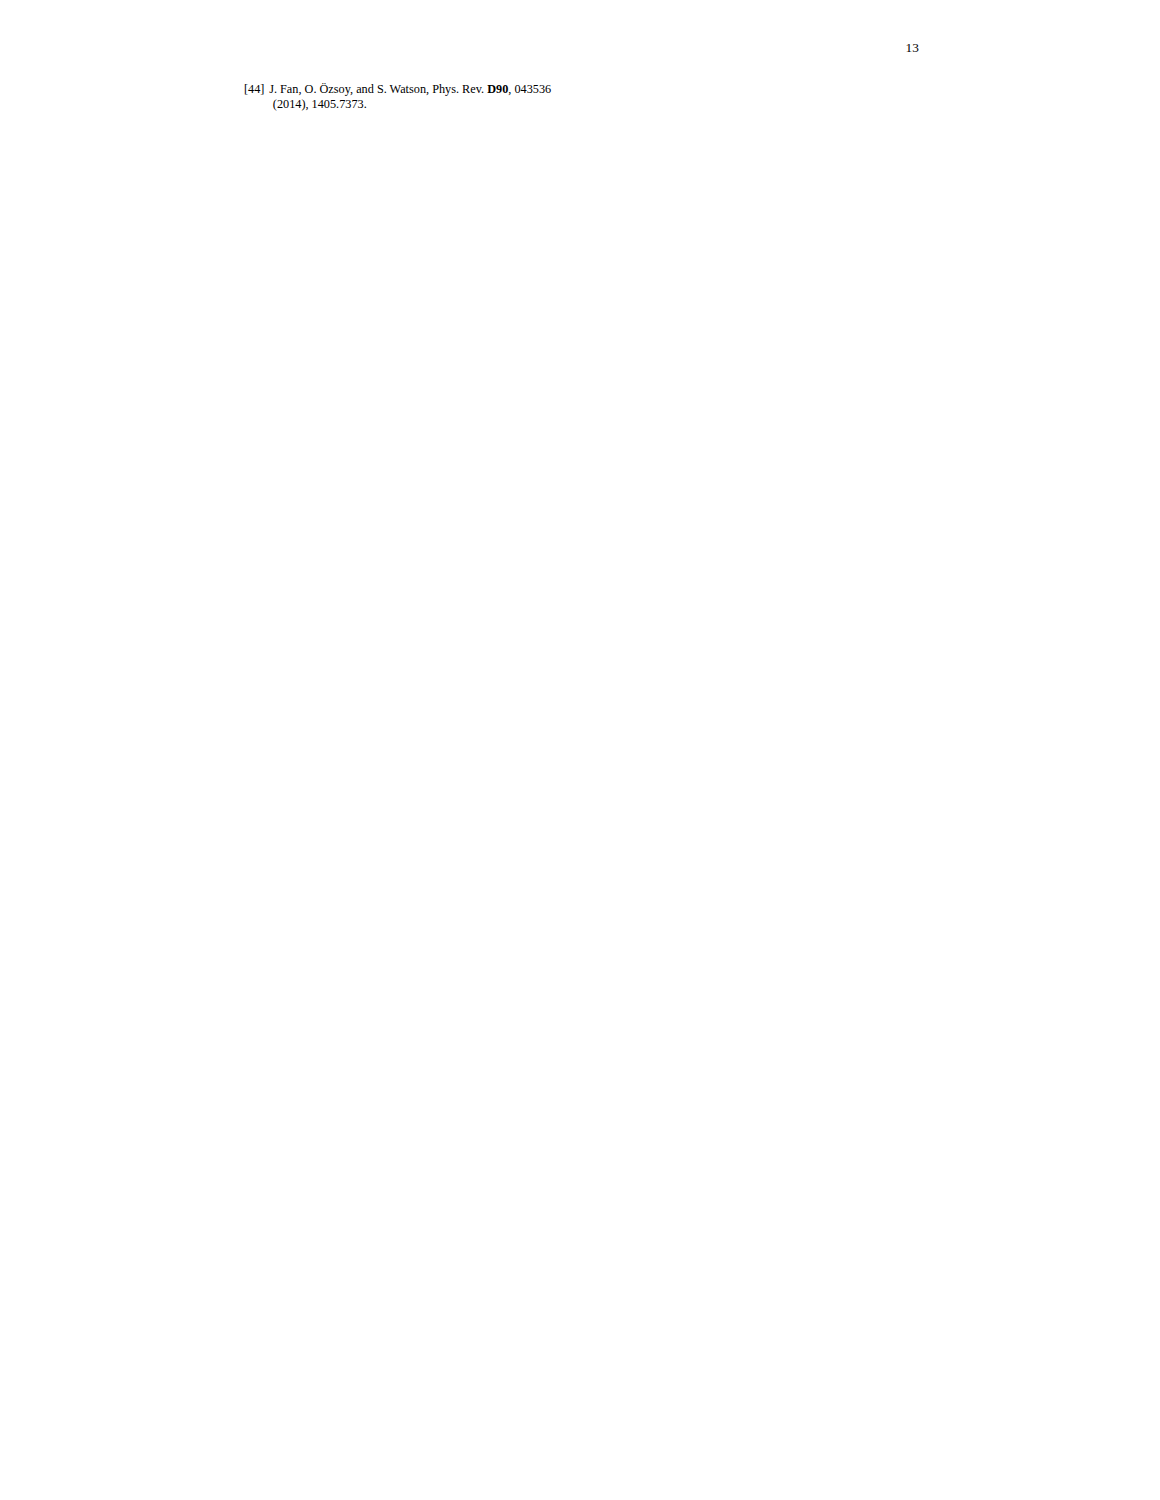13
[44] J. Fan, O. Özsoy, and S. Watson, Phys. Rev. D90, 043536 (2014), 1405.7373.